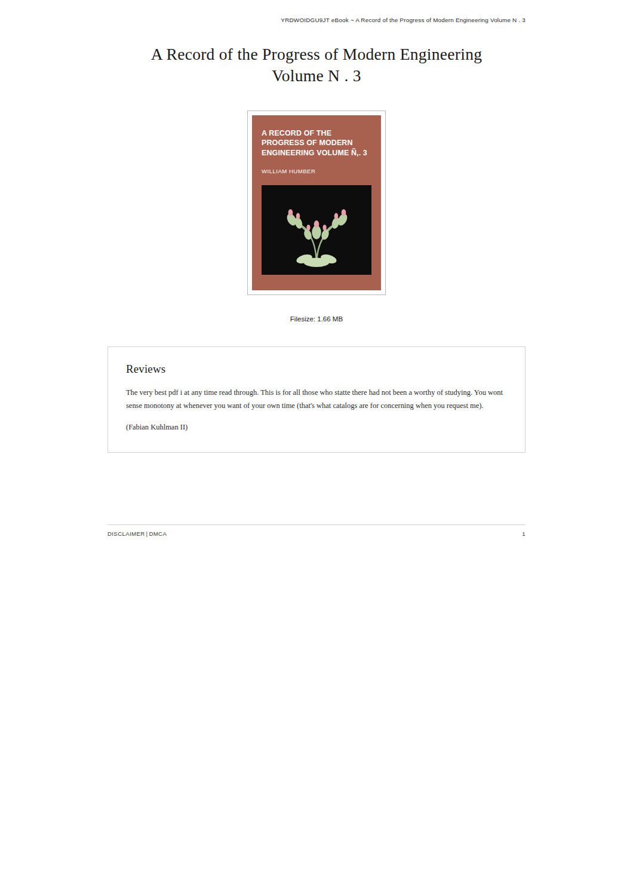YRDWOIDGU9JT eBook ~ A Record of the Progress of Modern Engineering Volume N . 3
A Record of the Progress of Modern Engineering Volume N . 3
A Record of the Progress of Modern Engineering Volume Ñ,. 3
William Humber
Filesize: 1.66 MB
Reviews
The very best pdf i at any time read through. This is for all those who statte there had not been a worthy of studying. You wont sense monotony at whenever you want of your own time (that's what catalogs are for concerning when you request me).
(Fabian Kuhlman II)
DISCLAIMER|DMCA
1